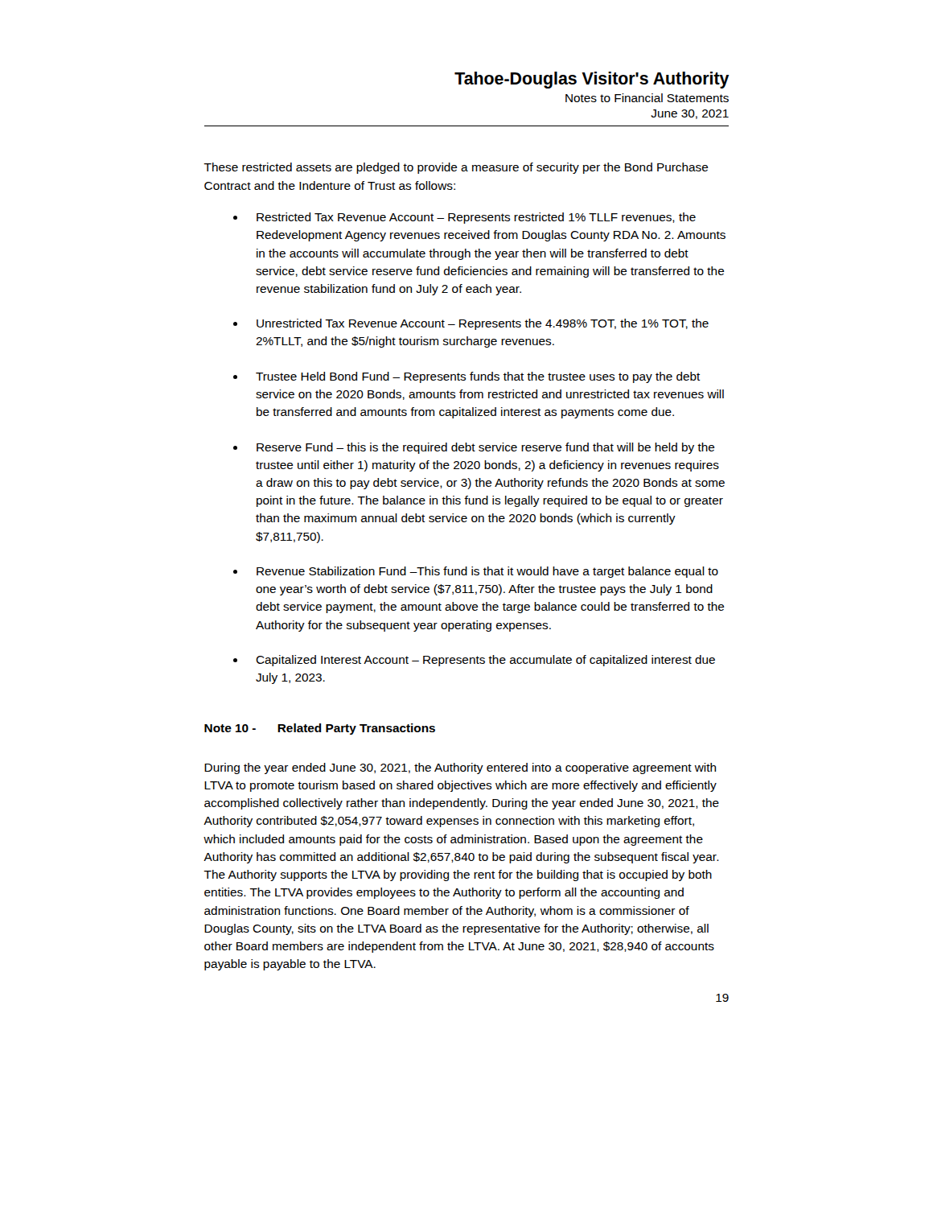Tahoe-Douglas Visitor's Authority
Notes to Financial Statements
June 30, 2021
These restricted assets are pledged to provide a measure of security per the Bond Purchase Contract and the Indenture of Trust as follows:
Restricted Tax Revenue Account – Represents restricted 1% TLLF revenues, the Redevelopment Agency revenues received from Douglas County RDA No. 2. Amounts in the accounts will accumulate through the year then will be transferred to debt service, debt service reserve fund deficiencies and remaining will be transferred to the revenue stabilization fund on July 2 of each year.
Unrestricted Tax Revenue Account – Represents the 4.498% TOT, the 1% TOT, the 2%TLLT, and the $5/night tourism surcharge revenues.
Trustee Held Bond Fund – Represents funds that the trustee uses to pay the debt service on the 2020 Bonds, amounts from restricted and unrestricted tax revenues will be transferred and amounts from capitalized interest as payments come due.
Reserve Fund – this is the required debt service reserve fund that will be held by the trustee until either 1) maturity of the 2020 bonds, 2) a deficiency in revenues requires a draw on this to pay debt service, or 3) the Authority refunds the 2020 Bonds at some point in the future. The balance in this fund is legally required to be equal to or greater than the maximum annual debt service on the 2020 bonds (which is currently $7,811,750).
Revenue Stabilization Fund –This fund is that it would have a target balance equal to one year’s worth of debt service ($7,811,750). After the trustee pays the July 1 bond debt service payment, the amount above the targe balance could be transferred to the Authority for the subsequent year operating expenses.
Capitalized Interest Account – Represents the accumulate of capitalized interest due July 1, 2023.
Note 10 -Related Party Transactions
During the year ended June 30, 2021, the Authority entered into a cooperative agreement with LTVA to promote tourism based on shared objectives which are more effectively and efficiently accomplished collectively rather than independently. During the year ended June 30, 2021, the Authority contributed $2,054,977 toward expenses in connection with this marketing effort, which included amounts paid for the costs of administration. Based upon the agreement the Authority has committed an additional $2,657,840 to be paid during the subsequent fiscal year. The Authority supports the LTVA by providing the rent for the building that is occupied by both entities. The LTVA provides employees to the Authority to perform all the accounting and administration functions. One Board member of the Authority, whom is a commissioner of Douglas County, sits on the LTVA Board as the representative for the Authority; otherwise, all other Board members are independent from the LTVA. At June 30, 2021, $28,940 of accounts payable is payable to the LTVA.
19